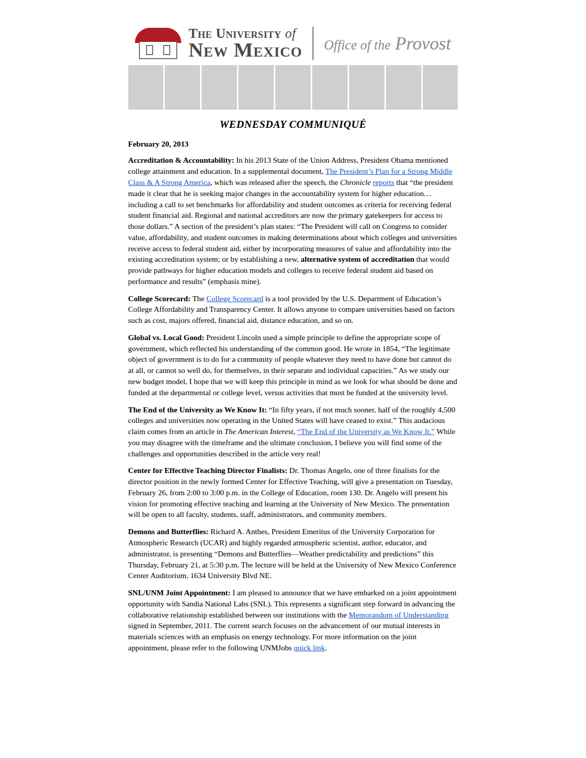The University of
New Mexico
Office of the Provost
WEDNESDAY COMMUNIQUÉ
February 20, 2013
Accreditation & Accountability: In his 2013 State of the Union Address, President Obama mentioned college attainment and education. In a supplemental document, The President’s Plan for a Strong Middle Class & A Strong America, which was released after the speech, the Chronicle reports that “the president made it clear that he is seeking major changes in the accountability system for higher education… including a call to set benchmarks for affordability and student outcomes as criteria for receiving federal student financial aid. Regional and national accreditors are now the primary gatekeepers for access to those dollars.” A section of the president’s plan states: “The President will call on Congress to consider value, affordability, and student outcomes in making determinations about which colleges and universities receive access to federal student aid, either by incorporating measures of value and affordability into the existing accreditation system; or by establishing a new, alternative system of accreditation that would provide pathways for higher education models and colleges to receive federal student aid based on performance and results” (emphasis mine).
College Scorecard: The College Scorecard is a tool provided by the U.S. Department of Education’s College Affordability and Transparency Center. It allows anyone to compare universities based on factors such as cost, majors offered, financial aid, distance education, and so on.
Global vs. Local Good: President Lincoln used a simple principle to define the appropriate scope of government, which reflected his understanding of the common good. He wrote in 1854, “The legitimate object of government is to do for a community of people whatever they need to have done but cannot do at all, or cannot so well do, for themselves, in their separate and individual capacities.” As we study our new budget model, I hope that we will keep this principle in mind as we look for what should be done and funded at the departmental or college level, versus activities that must be funded at the university level.
The End of the University as We Know It: “In fifty years, if not much sooner, half of the roughly 4,500 colleges and universities now operating in the United States will have ceased to exist.” This audacious claim comes from an article in The American Interest, “The End of the University as We Know It.” While you may disagree with the timeframe and the ultimate conclusion, I believe you will find some of the challenges and opportunities described in the article very real!
Center for Effective Teaching Director Finalists: Dr. Thomas Angelo, one of three finalists for the director position in the newly formed Center for Effective Teaching, will give a presentation on Tuesday, February 26, from 2:00 to 3:00 p.m. in the College of Education, room 130. Dr. Angelo will present his vision for promoting effective teaching and learning at the University of New Mexico. The presentation will be open to all faculty, students, staff, administrators, and community members.
Demons and Butterflies: Richard A. Anthes, President Emeritus of the University Corporation for Atmospheric Research (UCAR) and highly regarded atmospheric scientist, author, educator, and administrator, is presenting “Demons and Butterflies—Weather predictability and predictions” this Thursday, February 21, at 5:30 p.m. The lecture will be held at the University of New Mexico Conference Center Auditorium, 1634 University Blvd NE.
SNL/UNM Joint Appointment: I am pleased to announce that we have embarked on a joint appointment opportunity with Sandia National Labs (SNL). This represents a significant step forward in advancing the collaborative relationship established between our institutions with the Memorandum of Understanding signed in September, 2011. The current search focuses on the advancement of our mutual interests in materials sciences with an emphasis on energy technology. For more information on the joint appointment, please refer to the following UNMJobs quick link.